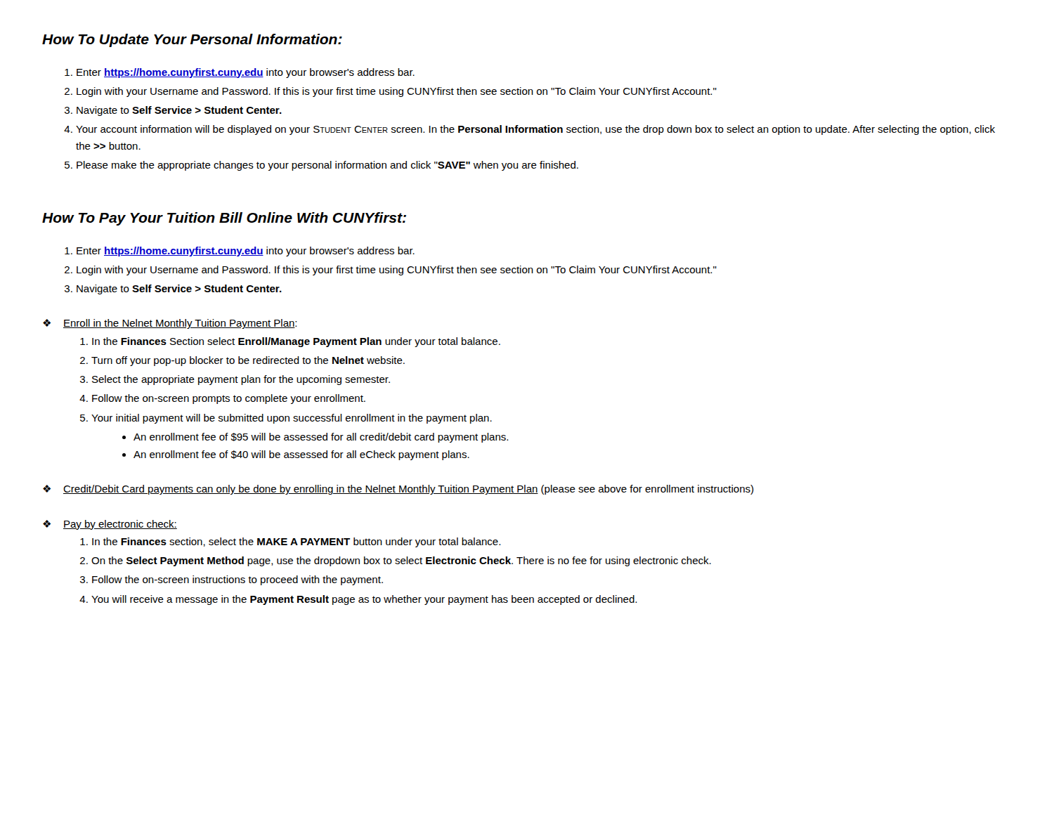How To Update Your Personal Information:
Enter https://home.cunyfirst.cuny.edu into your browser's address bar.
Login with your Username and Password. If this is your first time using CUNYfirst then see section on "To Claim Your CUNYfirst Account."
Navigate to Self Service > Student Center.
Your account information will be displayed on your Student Center screen. In the Personal Information section, use the drop down box to select an option to update. After selecting the option, click the >> button.
Please make the appropriate changes to your personal information and click "SAVE" when you are finished.
How To Pay Your Tuition Bill Online With CUNYfirst:
Enter https://home.cunyfirst.cuny.edu into your browser's address bar.
Login with your Username and Password. If this is your first time using CUNYfirst then see section on "To Claim Your CUNYfirst Account."
Navigate to Self Service > Student Center.
❖ Enroll in the Nelnet Monthly Tuition Payment Plan:
In the Finances Section select Enroll/Manage Payment Plan under your total balance.
Turn off your pop-up blocker to be redirected to the Nelnet website.
Select the appropriate payment plan for the upcoming semester.
Follow the on-screen prompts to complete your enrollment.
Your initial payment will be submitted upon successful enrollment in the payment plan.
An enrollment fee of $95 will be assessed for all credit/debit card payment plans.
An enrollment fee of $40 will be assessed for all eCheck payment plans.
❖ Credit/Debit Card payments can only be done by enrolling in the Nelnet Monthly Tuition Payment Plan (please see above for enrollment instructions)
❖ Pay by electronic check:
In the Finances section, select the MAKE A PAYMENT button under your total balance.
On the Select Payment Method page, use the dropdown box to select Electronic Check. There is no fee for using electronic check.
Follow the on-screen instructions to proceed with the payment.
You will receive a message in the Payment Result page as to whether your payment has been accepted or declined.